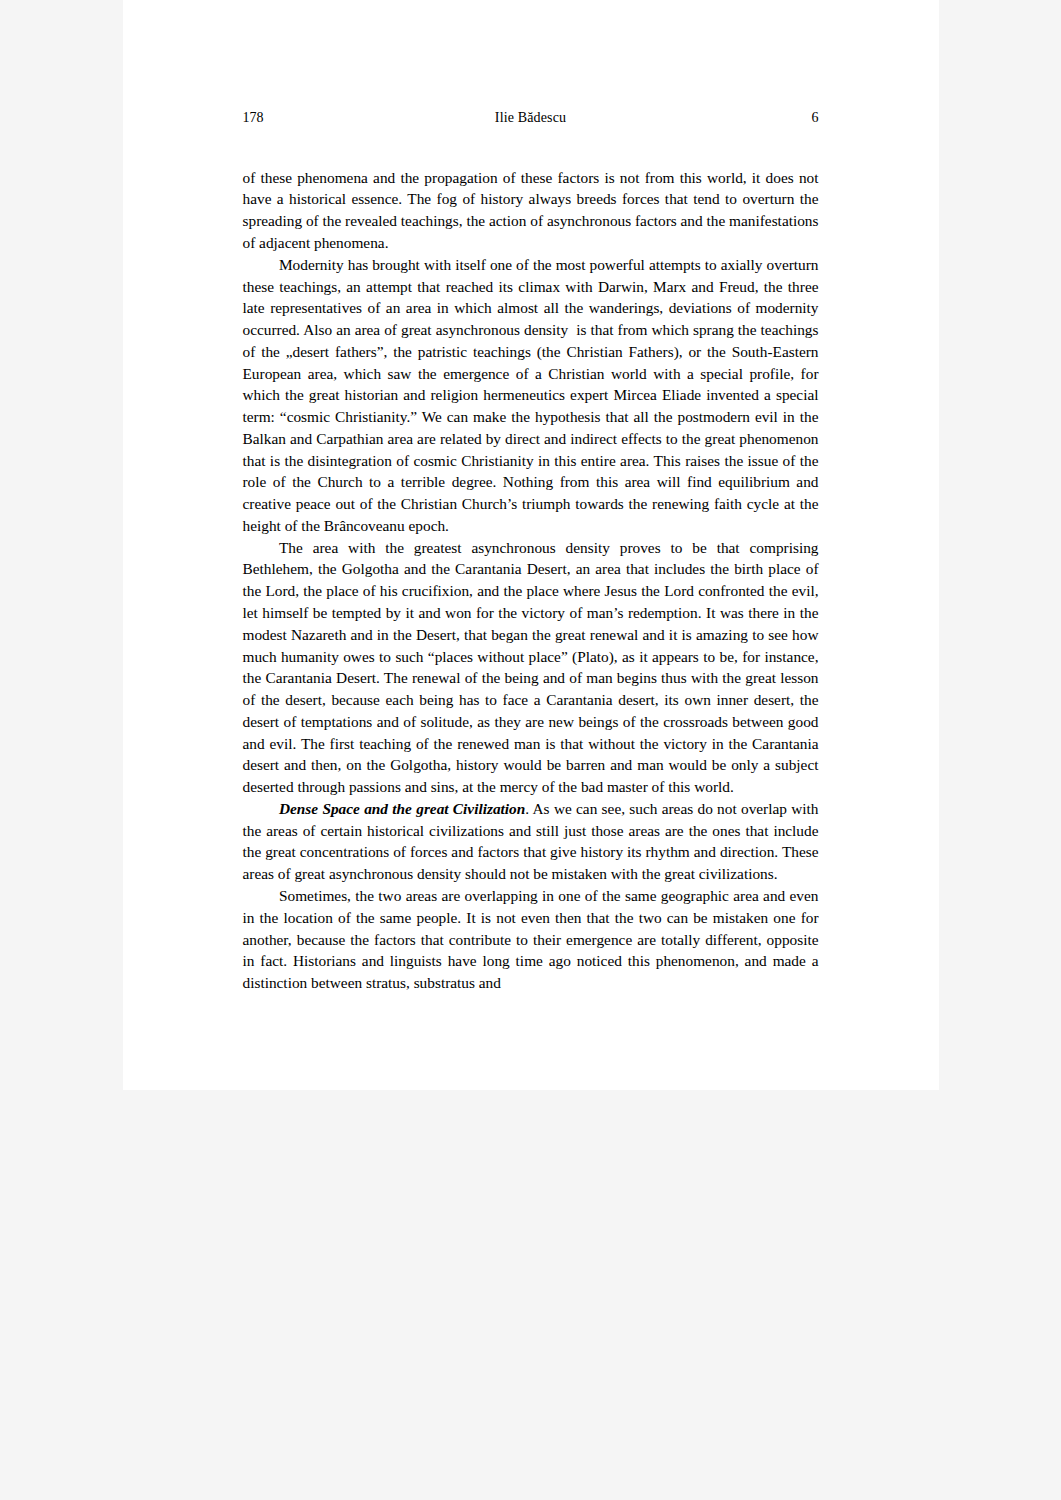178
Ilie Bădescu
6
of these phenomena and the propagation of these factors is not from this world, it does not have a historical essence. The fog of history always breeds forces that tend to overturn the spreading of the revealed teachings, the action of asynchronous factors and the manifestations of adjacent phenomena.
Modernity has brought with itself one of the most powerful attempts to axially overturn these teachings, an attempt that reached its climax with Darwin, Marx and Freud, the three late representatives of an area in which almost all the wanderings, deviations of modernity occurred. Also an area of great asynchronous density is that from which sprang the teachings of the „desert fathers”, the patristic teachings (the Christian Fathers), or the South-Eastern European area, which saw the emergence of a Christian world with a special profile, for which the great historian and religion hermeneutics expert Mircea Eliade invented a special term: “cosmic Christianity.” We can make the hypothesis that all the postmodern evil in the Balkan and Carpathian area are related by direct and indirect effects to the great phenomenon that is the disintegration of cosmic Christianity in this entire area. This raises the issue of the role of the Church to a terrible degree. Nothing from this area will find equilibrium and creative peace out of the Christian Church’s triumph towards the renewing faith cycle at the height of the Brâncoveanu epoch.
The area with the greatest asynchronous density proves to be that comprising Bethlehem, the Golgotha and the Carantania Desert, an area that includes the birth place of the Lord, the place of his crucifixion, and the place where Jesus the Lord confronted the evil, let himself be tempted by it and won for the victory of man’s redemption. It was there in the modest Nazareth and in the Desert, that began the great renewal and it is amazing to see how much humanity owes to such “places without place” (Plato), as it appears to be, for instance, the Carantania Desert. The renewal of the being and of man begins thus with the great lesson of the desert, because each being has to face a Carantania desert, its own inner desert, the desert of temptations and of solitude, as they are new beings of the crossroads between good and evil. The first teaching of the renewed man is that without the victory in the Carantania desert and then, on the Golgotha, history would be barren and man would be only a subject deserted through passions and sins, at the mercy of the bad master of this world.
Dense Space and the great Civilization. As we can see, such areas do not overlap with the areas of certain historical civilizations and still just those areas are the ones that include the great concentrations of forces and factors that give history its rhythm and direction. These areas of great asynchronous density should not be mistaken with the great civilizations.
Sometimes, the two areas are overlapping in one of the same geographic area and even in the location of the same people. It is not even then that the two can be mistaken one for another, because the factors that contribute to their emergence are totally different, opposite in fact. Historians and linguists have long time ago noticed this phenomenon, and made a distinction between stratus, substratus and